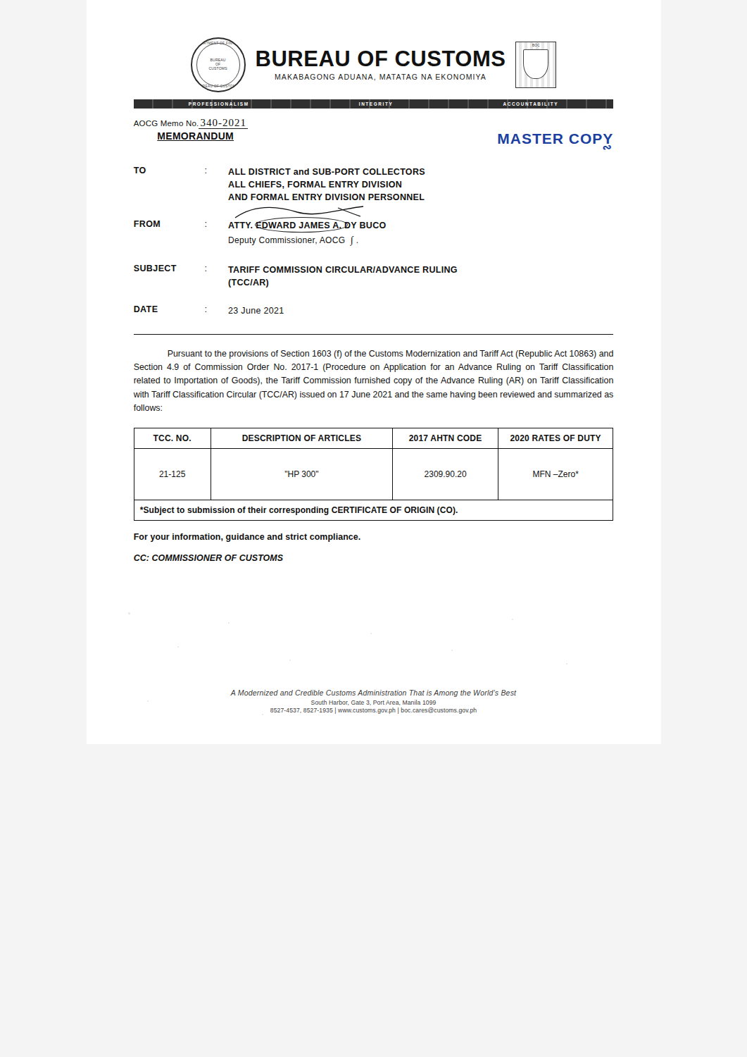DEPARTMENT OF FINANCE
BUREAU
OF
CUSTOMS
BUREAU OF CUSTOMS
BUREAU OF CUSTOMS
MAKABAGONG ADUANA, MATATAG NA EKONOMIYA
BOC
PROFESSIONALISM INTEGRITY ACCOUNTABILITY
AOCG Memo No.340-2021
MEMORANDUM
MASTER COPY∾
| TO | : | ALL DISTRICT and SUB-PORT COLLECTORS ALL CHIEFS, FORMAL ENTRY DIVISION AND FORMAL ENTRY DIVISION PERSONNEL |
| FROM | : | ATTY. EDWARD JAMES A. DY BUCO Deputy Commissioner, AOCG ∫ . |
| SUBJECT | : | TARIFF COMMISSION CIRCULAR/ADVANCE RULING (TCC/AR) |
| DATE | : | 23 June 2021 |
Pursuant to the provisions of Section 1603 (f) of the Customs Modernization and Tariff Act (Republic Act 10863) and Section 4.9 of Commission Order No. 2017-1 (Procedure on Application for an Advance Ruling on Tariff Classification related to Importation of Goods), the Tariff Commission furnished copy of the Advance Ruling (AR) on Tariff Classification with Tariff Classification Circular (TCC/AR) issued on 17 June 2021 and the same having been reviewed and summarized as follows:
| TCC. NO. | DESCRIPTION OF ARTICLES | 2017 AHTN CODE | 2020 RATES OF DUTY |
| --- | --- | --- | --- |
| 21-125 | "HP 300" | 2309.90.20 | MFN –Zero* |
| *Subject to submission of their corresponding CERTIFICATE OF ORIGIN (CO). |
For your information, guidance and strict compliance.
CC: COMMISSIONER OF CUSTOMS
A Modernized and Credible Customs Administration That is Among the World’s Best
South Harbor, Gate 3, Port Area, Manila 1099
8527-4537, 8527-1935 | www.customs.gov.ph | boc.cares@customs.gov.ph